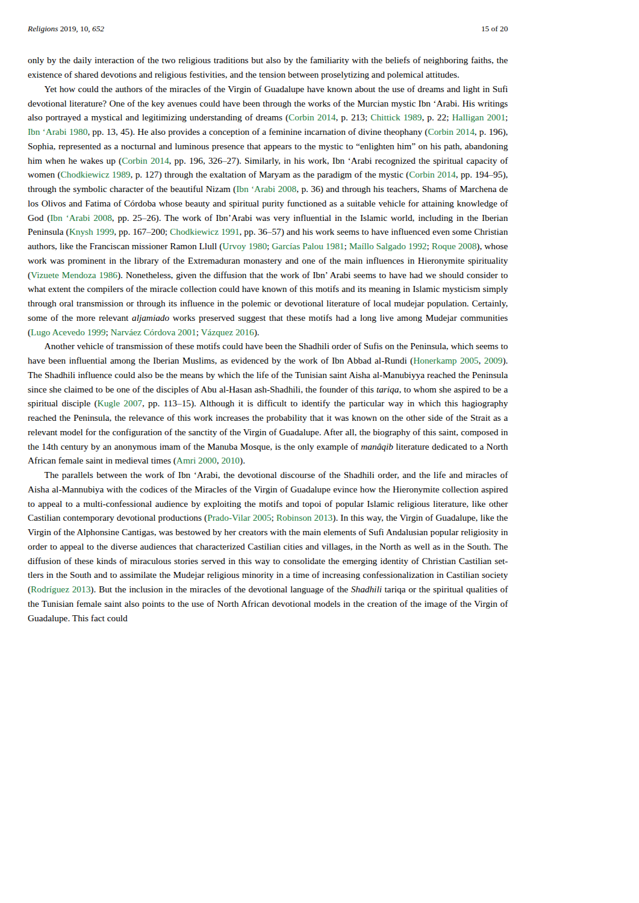Religions 2019, 10, 652
15 of 20
only by the daily interaction of the two religious traditions but also by the familiarity with the beliefs of neighboring faiths, the existence of shared devotions and religious festivities, and the tension between proselytizing and polemical attitudes.
Yet how could the authors of the miracles of the Virgin of Guadalupe have known about the use of dreams and light in Sufi devotional literature? One of the key avenues could have been through the works of the Murcian mystic Ibn ‘Arabi. His writings also portrayed a mystical and legitimizing understanding of dreams (Corbin 2014, p. 213; Chittick 1989, p. 22; Halligan 2001; Ibn ‘Arabi 1980, pp. 13, 45). He also provides a conception of a feminine incarnation of divine theophany (Corbin 2014, p. 196), Sophia, represented as a nocturnal and luminous presence that appears to the mystic to “enlighten him” on his path, abandoning him when he wakes up (Corbin 2014, pp. 196, 326–27). Similarly, in his work, Ibn ‘Arabi recognized the spiritual capacity of women (Chodkiewicz 1989, p. 127) through the exaltation of Maryam as the paradigm of the mystic (Corbin 2014, pp. 194–95), through the symbolic character of the beautiful Nizam (Ibn ‘Arabi 2008, p. 36) and through his teachers, Shams of Marchena de los Olivos and Fatima of Córdoba whose beauty and spiritual purity functioned as a suitable vehicle for attaining knowledge of God (Ibn ‘Arabi 2008, pp. 25–26). The work of Ibn’Arabi was very influential in the Islamic world, including in the Iberian Peninsula (Knysh 1999, pp. 167–200; Chodkiewicz 1991, pp. 36–57) and his work seems to have influenced even some Christian authors, like the Franciscan missioner Ramon Llull (Urvoy 1980; Garcías Palou 1981; Maíllo Salgado 1992; Roque 2008), whose work was prominent in the library of the Extremaduran monastery and one of the main influences in Hieronymite spirituality (Vizuete Mendoza 1986). Nonetheless, given the diffusion that the work of Ibn’ Arabi seems to have had we should consider to what extent the compilers of the miracle collection could have known of this motifs and its meaning in Islamic mysticism simply through oral transmission or through its influence in the polemic or devotional literature of local mudejar population. Certainly, some of the more relevant aljamiado works preserved suggest that these motifs had a long live among Mudejar communities (Lugo Acevedo 1999; Narváez Córdova 2001; Vázquez 2016).
Another vehicle of transmission of these motifs could have been the Shadhili order of Sufis on the Peninsula, which seems to have been influential among the Iberian Muslims, as evidenced by the work of Ibn Abbad al-Rundi (Honerkamp 2005, 2009). The Shadhili influence could also be the means by which the life of the Tunisian saint Aisha al-Manubiyya reached the Peninsula since she claimed to be one of the disciples of Abu al-Hasan ash-Shadhili, the founder of this tariqa, to whom she aspired to be a spiritual disciple (Kugle 2007, pp. 113–15). Although it is difficult to identify the particular way in which this hagiography reached the Peninsula, the relevance of this work increases the probability that it was known on the other side of the Strait as a relevant model for the configuration of the sanctity of the Virgin of Guadalupe. After all, the biography of this saint, composed in the 14th century by an anonymous imam of the Manuba Mosque, is the only example of manâqib literature dedicated to a North African female saint in medieval times (Amri 2000, 2010).
The parallels between the work of Ibn ‘Arabi, the devotional discourse of the Shadhili order, and the life and miracles of Aisha al-Mannubiya with the codices of the Miracles of the Virgin of Guadalupe evince how the Hieronymite collection aspired to appeal to a multi-confessional audience by exploiting the motifs and topoi of popular Islamic religious literature, like other Castilian contemporary devotional productions (Prado-Vilar 2005; Robinson 2013). In this way, the Virgin of Guadalupe, like the Virgin of the Alphonsine Cantigas, was bestowed by her creators with the main elements of Sufi Andalusian popular religiosity in order to appeal to the diverse audiences that characterized Castilian cities and villages, in the North as well as in the South. The diffusion of these kinds of miraculous stories served in this way to consolidate the emerging identity of Christian Castilian settlers in the South and to assimilate the Mudejar religious minority in a time of increasing confessionalization in Castilian society (Rodríguez 2013). But the inclusion in the miracles of the devotional language of the Shadhili tariqa or the spiritual qualities of the Tunisian female saint also points to the use of North African devotional models in the creation of the image of the Virgin of Guadalupe. This fact could